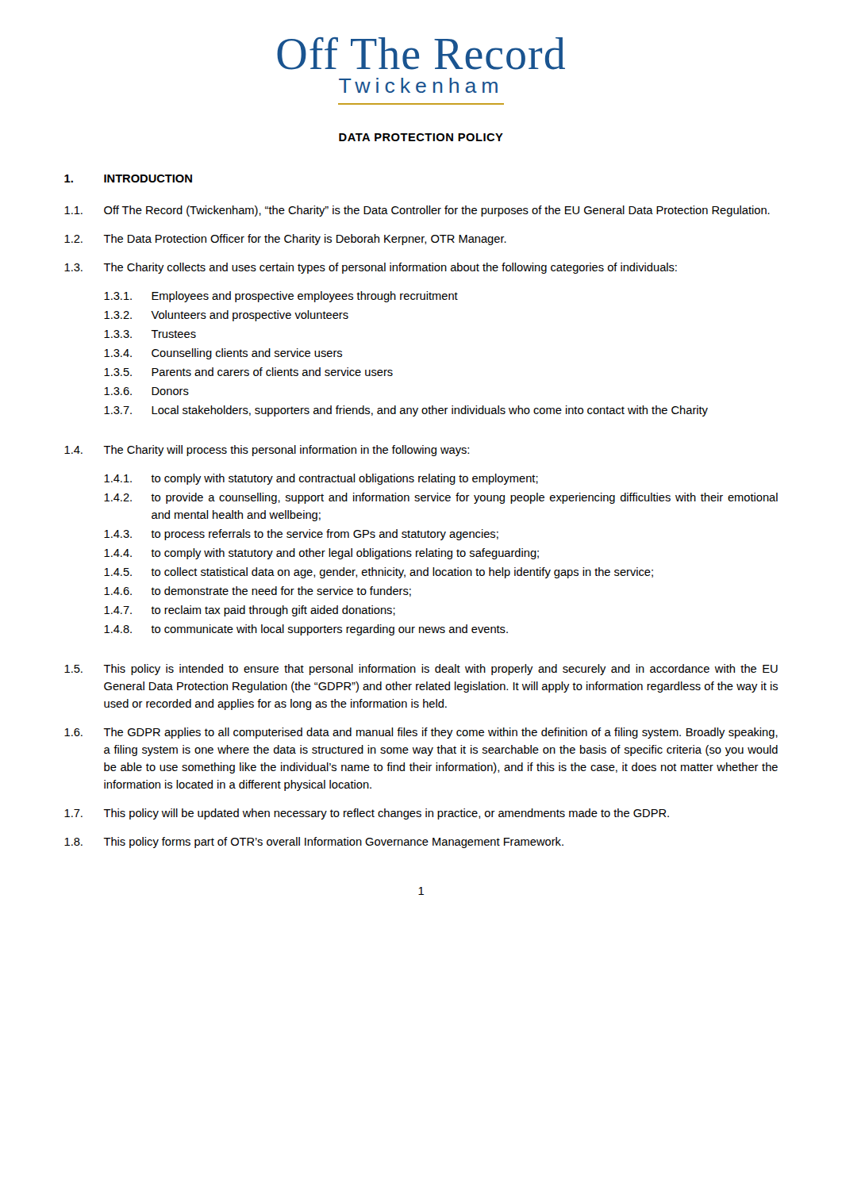Off The Record
Twickenham
DATA PROTECTION POLICY
1.
INTRODUCTION
1.1. Off The Record (Twickenham), “the Charity” is the Data Controller for the purposes of the EU General Data Protection Regulation.
1.2. The Data Protection Officer for the Charity is Deborah Kerpner, OTR Manager.
1.3. The Charity collects and uses certain types of personal information about the following categories of individuals:
1.3.1. Employees and prospective employees through recruitment
1.3.2. Volunteers and prospective volunteers
1.3.3. Trustees
1.3.4. Counselling clients and service users
1.3.5. Parents and carers of clients and service users
1.3.6. Donors
1.3.7. Local stakeholders, supporters and friends, and any other individuals who come into contact with the Charity
1.4. The Charity will process this personal information in the following ways:
1.4.1. to comply with statutory and contractual obligations relating to employment;
1.4.2. to provide a counselling, support and information service for young people experiencing difficulties with their emotional and mental health and wellbeing;
1.4.3. to process referrals to the service from GPs and statutory agencies;
1.4.4. to comply with statutory and other legal obligations relating to safeguarding;
1.4.5. to collect statistical data on age, gender, ethnicity, and location to help identify gaps in the service;
1.4.6. to demonstrate the need for the service to funders;
1.4.7. to reclaim tax paid through gift aided donations;
1.4.8. to communicate with local supporters regarding our news and events.
1.5. This policy is intended to ensure that personal information is dealt with properly and securely and in accordance with the EU General Data Protection Regulation (the “GDPR”) and other related legislation. It will apply to information regardless of the way it is used or recorded and applies for as long as the information is held.
1.6. The GDPR applies to all computerised data and manual files if they come within the definition of a filing system. Broadly speaking, a filing system is one where the data is structured in some way that it is searchable on the basis of specific criteria (so you would be able to use something like the individual’s name to find their information), and if this is the case, it does not matter whether the information is located in a different physical location.
1.7. This policy will be updated when necessary to reflect changes in practice, or amendments made to the GDPR.
1.8. This policy forms part of OTR’s overall Information Governance Management Framework.
1